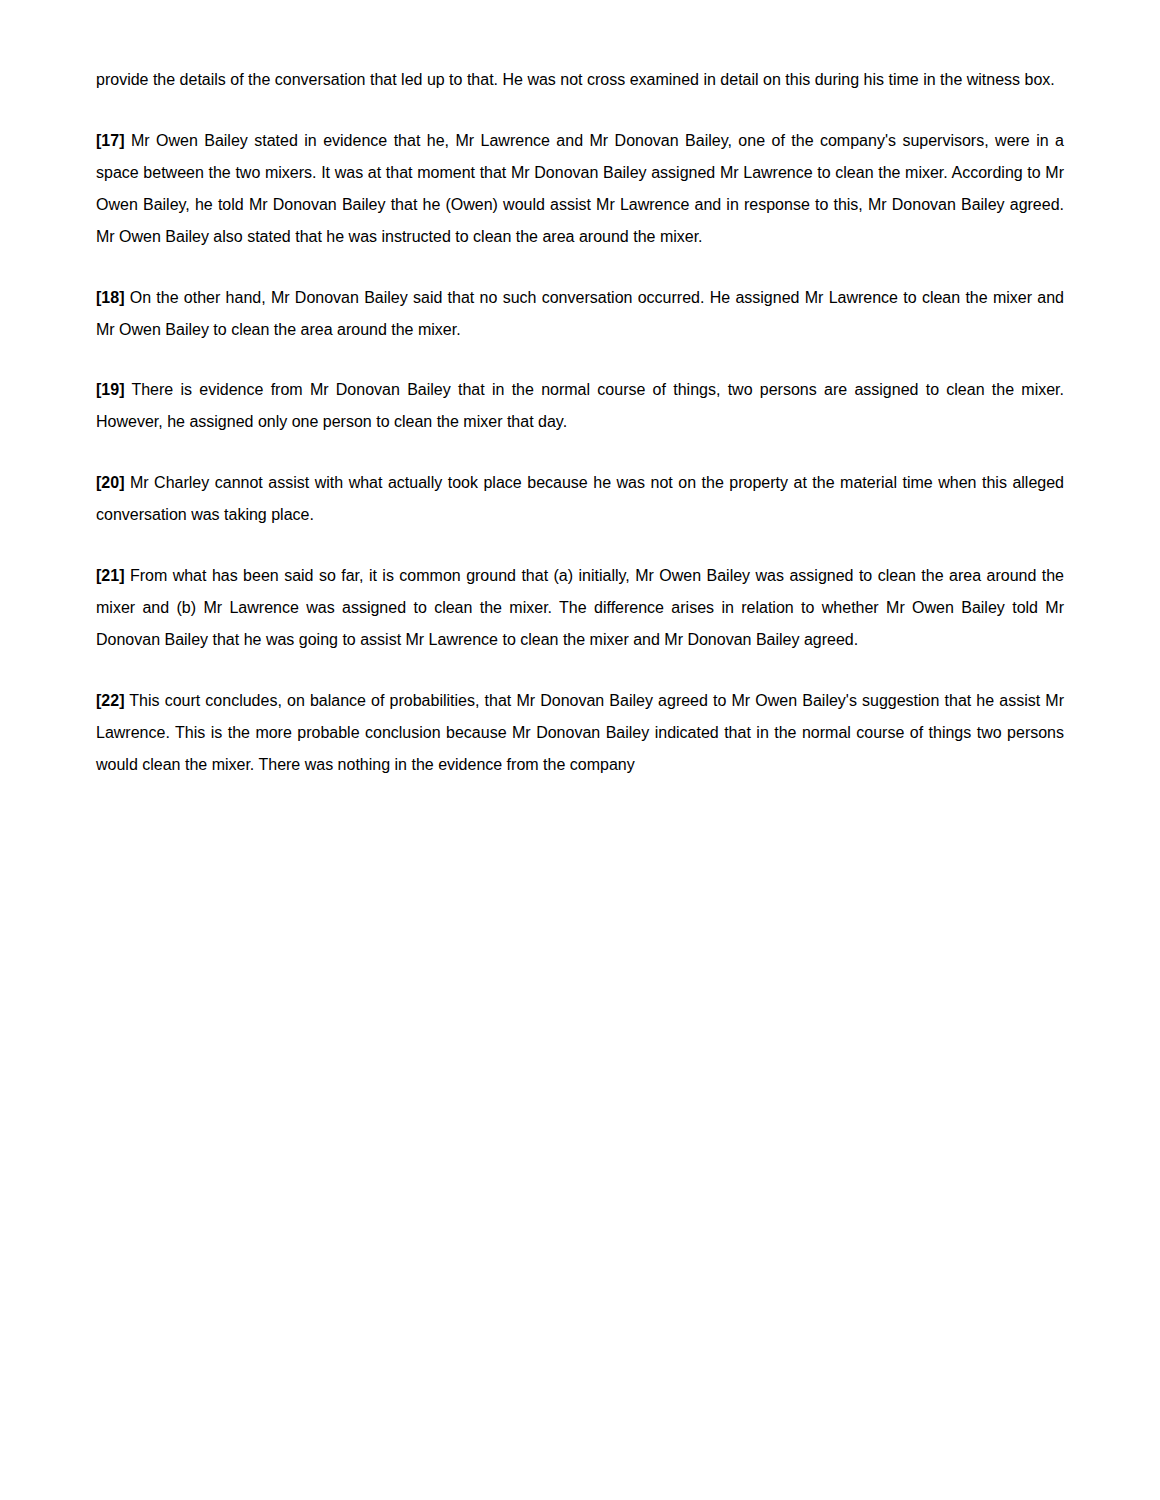provide the details of the conversation that led up to that. He was not cross examined in detail on this during his time in the witness box.
[17] Mr Owen Bailey stated in evidence that he, Mr Lawrence and Mr Donovan Bailey, one of the company's supervisors, were in a space between the two mixers. It was at that moment that Mr Donovan Bailey assigned Mr Lawrence to clean the mixer. According to Mr Owen Bailey, he told Mr Donovan Bailey that he (Owen) would assist Mr Lawrence and in response to this, Mr Donovan Bailey agreed. Mr Owen Bailey also stated that he was instructed to clean the area around the mixer.
[18] On the other hand, Mr Donovan Bailey said that no such conversation occurred. He assigned Mr Lawrence to clean the mixer and Mr Owen Bailey to clean the area around the mixer.
[19] There is evidence from Mr Donovan Bailey that in the normal course of things, two persons are assigned to clean the mixer. However, he assigned only one person to clean the mixer that day.
[20] Mr Charley cannot assist with what actually took place because he was not on the property at the material time when this alleged conversation was taking place.
[21] From what has been said so far, it is common ground that (a) initially, Mr Owen Bailey was assigned to clean the area around the mixer and (b) Mr Lawrence was assigned to clean the mixer. The difference arises in relation to whether Mr Owen Bailey told Mr Donovan Bailey that he was going to assist Mr Lawrence to clean the mixer and Mr Donovan Bailey agreed.
[22] This court concludes, on balance of probabilities, that Mr Donovan Bailey agreed to Mr Owen Bailey's suggestion that he assist Mr Lawrence. This is the more probable conclusion because Mr Donovan Bailey indicated that in the normal course of things two persons would clean the mixer. There was nothing in the evidence from the company